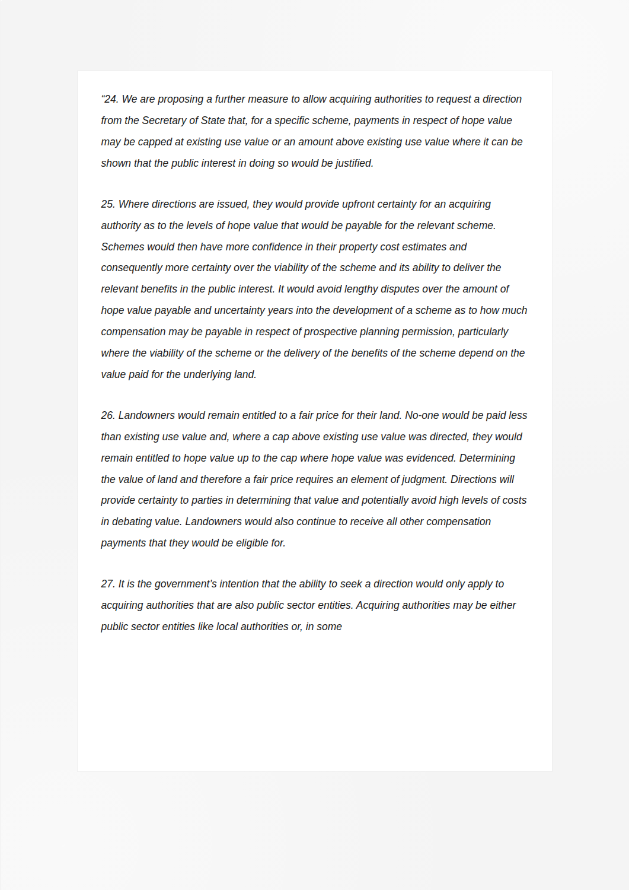“24. We are proposing a further measure to allow acquiring authorities to request a direction from the Secretary of State that, for a specific scheme, payments in respect of hope value may be capped at existing use value or an amount above existing use value where it can be shown that the public interest in doing so would be justified.
25. Where directions are issued, they would provide upfront certainty for an acquiring authority as to the levels of hope value that would be payable for the relevant scheme. Schemes would then have more confidence in their property cost estimates and consequently more certainty over the viability of the scheme and its ability to deliver the relevant benefits in the public interest. It would avoid lengthy disputes over the amount of hope value payable and uncertainty years into the development of a scheme as to how much compensation may be payable in respect of prospective planning permission, particularly where the viability of the scheme or the delivery of the benefits of the scheme depend on the value paid for the underlying land.
26. Landowners would remain entitled to a fair price for their land. No-one would be paid less than existing use value and, where a cap above existing use value was directed, they would remain entitled to hope value up to the cap where hope value was evidenced. Determining the value of land and therefore a fair price requires an element of judgment. Directions will provide certainty to parties in determining that value and potentially avoid high levels of costs in debating value. Landowners would also continue to receive all other compensation payments that they would be eligible for.
27. It is the government’s intention that the ability to seek a direction would only apply to acquiring authorities that are also public sector entities. Acquiring authorities may be either public sector entities like local authorities or, in some